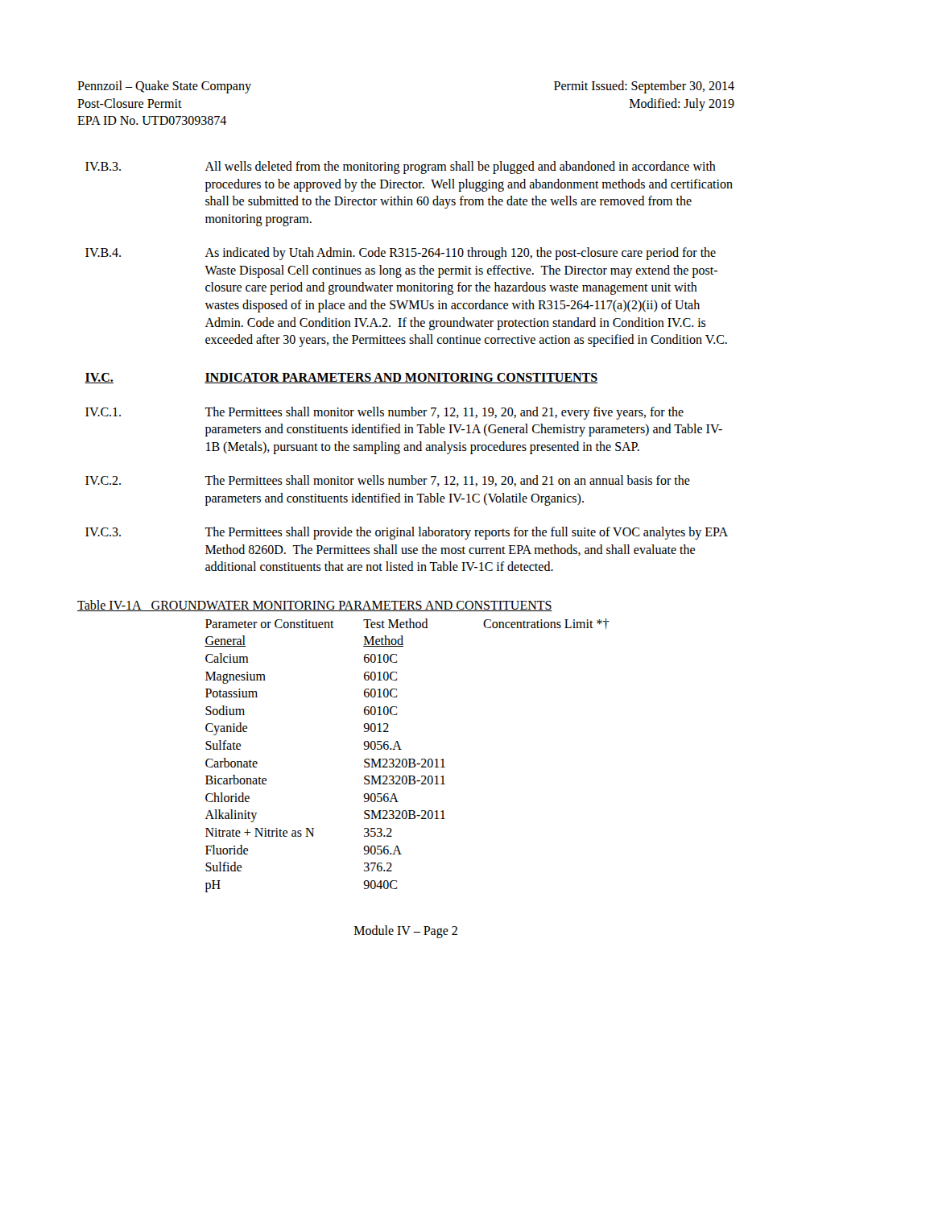Pennzoil – Quake State Company Permit Issued: September 30, 2014
Post-Closure Permit Modified: July 2019
EPA ID No. UTD073093874
IV.B.3.
All wells deleted from the monitoring program shall be plugged and abandoned in accordance with procedures to be approved by the Director. Well plugging and abandonment methods and certification shall be submitted to the Director within 60 days from the date the wells are removed from the monitoring program.
IV.B.4.
As indicated by Utah Admin. Code R315-264-110 through 120, the post-closure care period for the Waste Disposal Cell continues as long as the permit is effective. The Director may extend the post-closure care period and groundwater monitoring for the hazardous waste management unit with wastes disposed of in place and the SWMUs in accordance with R315-264-117(a)(2)(ii) of Utah Admin. Code and Condition IV.A.2. If the groundwater protection standard in Condition IV.C. is exceeded after 30 years, the Permittees shall continue corrective action as specified in Condition V.C.
IV.C.
INDICATOR PARAMETERS AND MONITORING CONSTITUENTS
IV.C.1.
The Permittees shall monitor wells number 7, 12, 11, 19, 20, and 21, every five years, for the parameters and constituents identified in Table IV-1A (General Chemistry parameters) and Table IV-1B (Metals), pursuant to the sampling and analysis procedures presented in the SAP.
IV.C.2.
The Permittees shall monitor wells number 7, 12, 11, 19, 20, and 21 on an annual basis for the parameters and constituents identified in Table IV-1C (Volatile Organics).
IV.C.3.
The Permittees shall provide the original laboratory reports for the full suite of VOC analytes by EPA Method 8260D. The Permittees shall use the most current EPA methods, and shall evaluate the additional constituents that are not listed in Table IV-1C if detected.
Table IV-1A GROUNDWATER MONITORING PARAMETERS AND CONSTITUENTS
| Parameter or Constituent | Test Method | Concentrations Limit *† |
| General | Method | |
| Calcium | 6010C | |
| Magnesium | 6010C | |
| Potassium | 6010C | |
| Sodium | 6010C | |
| Cyanide | 9012 | |
| Sulfate | 9056.A | |
| Carbonate | SM2320B-2011 | |
| Bicarbonate | SM2320B-2011 | |
| Chloride | 9056A | |
| Alkalinity | SM2320B-2011 | |
| Nitrate + Nitrite as N | 353.2 | |
| Fluoride | 9056.A | |
| Sulfide | 376.2 | |
| pH | 9040C | |
Module IV – Page 2